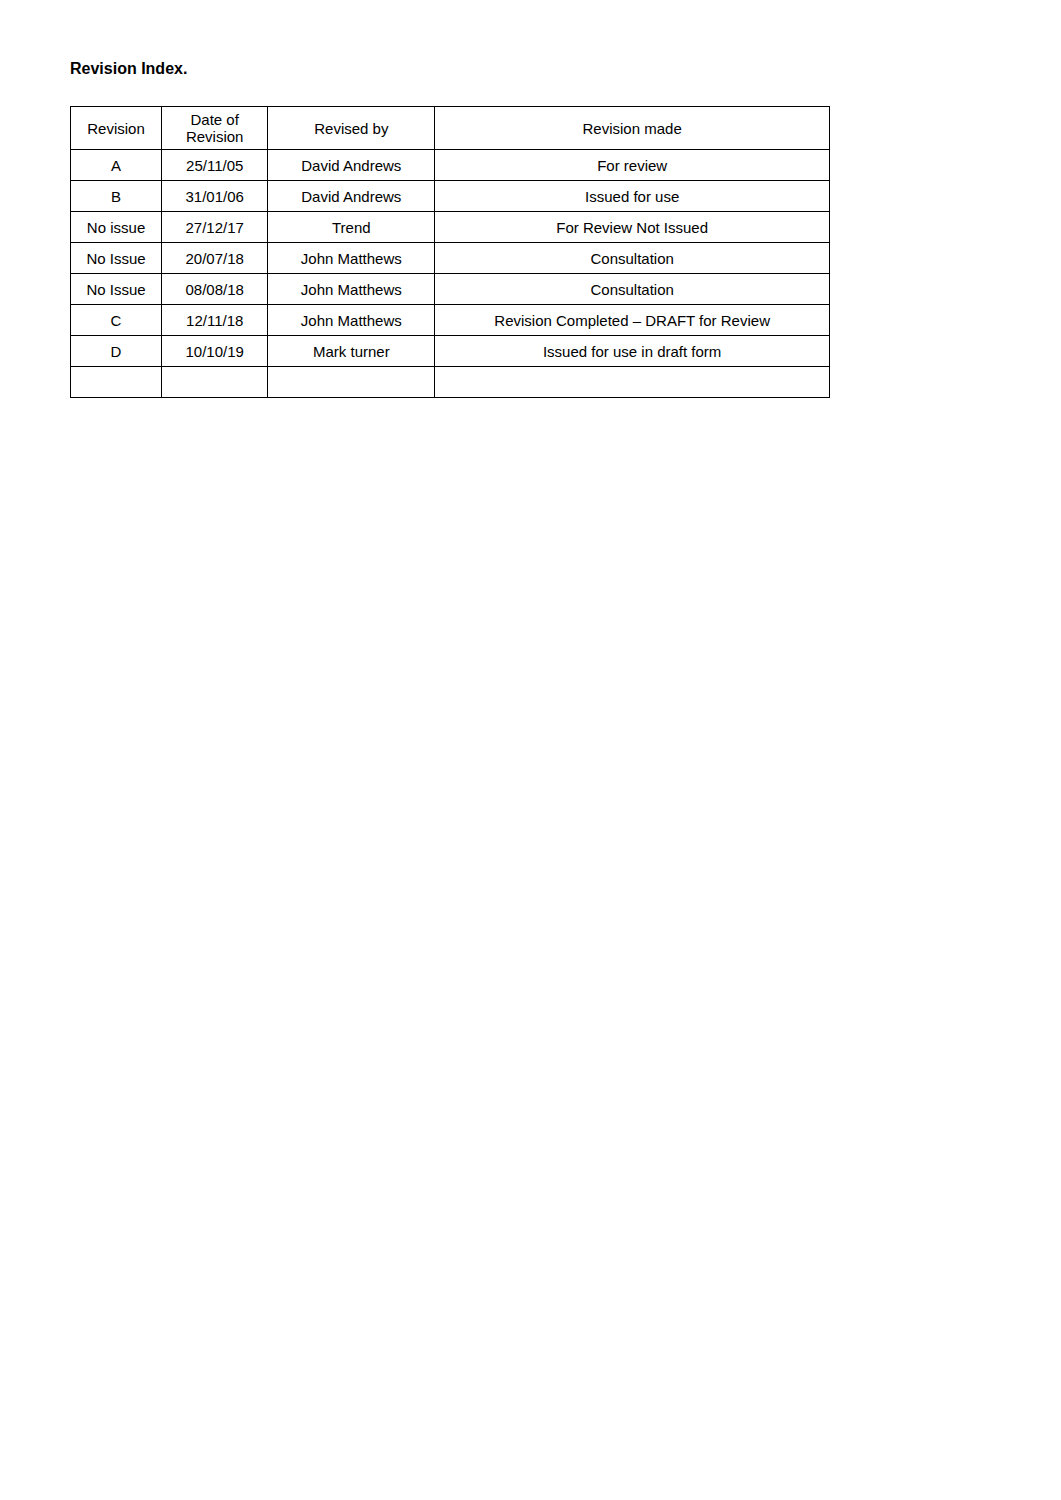Revision Index.
| Revision | Date of Revision | Revised by | Revision made |
| --- | --- | --- | --- |
| A | 25/11/05 | David Andrews | For review |
| B | 31/01/06 | David Andrews | Issued for use |
| No issue | 27/12/17 | Trend | For Review Not Issued |
| No Issue | 20/07/18 | John Matthews | Consultation |
| No Issue | 08/08/18 | John Matthews | Consultation |
| C | 12/11/18 | John Matthews | Revision Completed – DRAFT for Review |
| D | 10/10/19 | Mark turner | Issued for use in draft form |